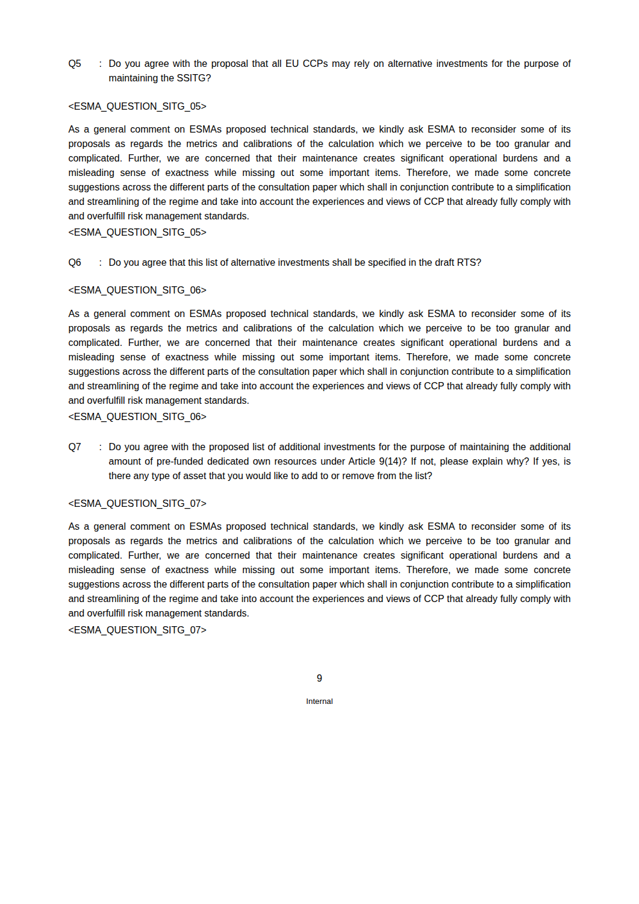Q5 : Do you agree with the proposal that all EU CCPs may rely on alternative investments for the purpose of maintaining the SSITG?
<ESMA_QUESTION_SITG_05>
As a general comment on ESMAs proposed technical standards, we kindly ask ESMA to reconsider some of its proposals as regards the metrics and calibrations of the calculation which we perceive to be too granular and complicated. Further, we are concerned that their maintenance creates significant operational burdens and a misleading sense of exactness while missing out some important items. Therefore, we made some concrete suggestions across the different parts of the consultation paper which shall in conjunction contribute to a simplification and streamlining of the regime and take into account the experiences and views of CCP that already fully comply with and overfulfill risk management standards.
<ESMA_QUESTION_SITG_05>
Q6 : Do you agree that this list of alternative investments shall be specified in the draft RTS?
<ESMA_QUESTION_SITG_06>
As a general comment on ESMAs proposed technical standards, we kindly ask ESMA to reconsider some of its proposals as regards the metrics and calibrations of the calculation which we perceive to be too granular and complicated. Further, we are concerned that their maintenance creates significant operational burdens and a misleading sense of exactness while missing out some important items. Therefore, we made some concrete suggestions across the different parts of the consultation paper which shall in conjunction contribute to a simplification and streamlining of the regime and take into account the experiences and views of CCP that already fully comply with and overfulfill risk management standards.
<ESMA_QUESTION_SITG_06>
Q7 : Do you agree with the proposed list of additional investments for the purpose of maintaining the additional amount of pre-funded dedicated own resources under Article 9(14)? If not, please explain why? If yes, is there any type of asset that you would like to add to or remove from the list?
<ESMA_QUESTION_SITG_07>
As a general comment on ESMAs proposed technical standards, we kindly ask ESMA to reconsider some of its proposals as regards the metrics and calibrations of the calculation which we perceive to be too granular and complicated. Further, we are concerned that their maintenance creates significant operational burdens and a misleading sense of exactness while missing out some important items. Therefore, we made some concrete suggestions across the different parts of the consultation paper which shall in conjunction contribute to a simplification and streamlining of the regime and take into account the experiences and views of CCP that already fully comply with and overfulfill risk management standards.
<ESMA_QUESTION_SITG_07>
9
Internal